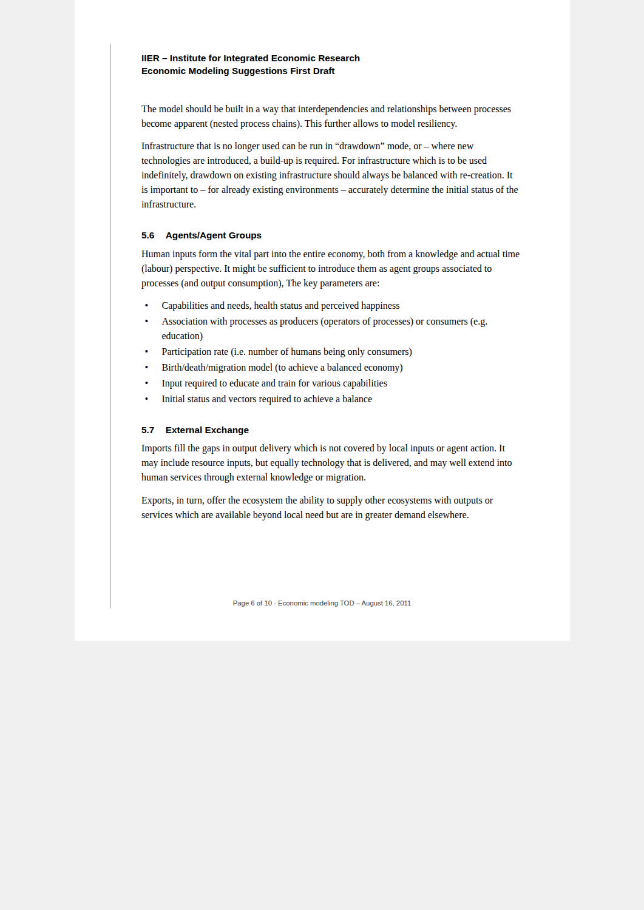IIER – Institute for Integrated Economic Research Economic Modeling Suggestions First Draft
The model should be built in a way that interdependencies and relationships between processes become apparent (nested process chains). This further allows to model resiliency.
Infrastructure that is no longer used can be run in “drawdown” mode, or – where new technologies are introduced, a build-up is required. For infrastructure which is to be used indefinitely, drawdown on existing infrastructure should always be balanced with re-creation. It is important to – for already existing environments – accurately determine the initial status of the infrastructure.
5.6 Agents/Agent Groups
Human inputs form the vital part into the entire economy, both from a knowledge and actual time (labour) perspective. It might be sufficient to introduce them as agent groups associated to processes (and output consumption), The key parameters are:
Capabilities and needs, health status and perceived happiness
Association with processes as producers (operators of processes) or consumers (e.g. education)
Participation rate (i.e. number of humans being only consumers)
Birth/death/migration model (to achieve a balanced economy)
Input required to educate and train for various capabilities
Initial status and vectors required to achieve a balance
5.7 External Exchange
Imports fill the gaps in output delivery which is not covered by local inputs or agent action. It may include resource inputs, but equally technology that is delivered, and may well extend into human services through external knowledge or migration.
Exports, in turn, offer the ecosystem the ability to supply other ecosystems with outputs or services which are available beyond local need but are in greater demand elsewhere.
Page 6 of 10 - Economic modeling TOD – August 16, 2011